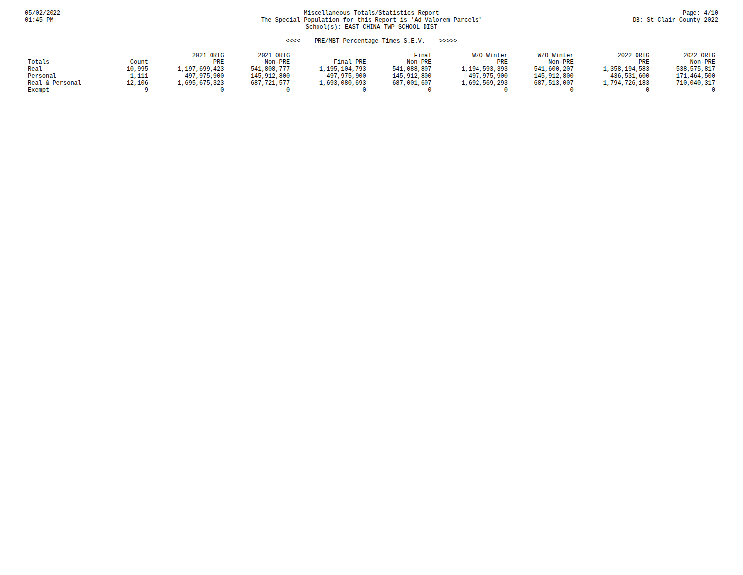05/02/2022
Miscellaneous Totals/Statistics Report
Page: 4/10
01:45 PM
The Special Population for this Report is 'Ad Valorem Parcels'
DB: St Clair County 2022
School(s): EAST CHINA TWP SCHOOL DIST
<<<< PRE/MBT Percentage Times S.E.V. >>>>>
| Totals | Count | 2021 ORIG PRE | 2021 ORIG Non-PRE | Final PRE | Final Non-PRE | W/O Winter PRE | W/O Winter Non-PRE | 2022 ORIG PRE | 2022 ORIG Non-PRE |
| --- | --- | --- | --- | --- | --- | --- | --- | --- | --- |
| Real | 10,995 | 1,197,699,423 | 541,808,777 | 1,195,104,793 | 541,088,807 | 1,194,593,393 | 541,600,207 | 1,358,194,583 | 538,575,817 |
| Personal | 1,111 | 497,975,900 | 145,912,800 | 497,975,900 | 145,912,800 | 497,975,900 | 145,912,800 | 436,531,600 | 171,464,500 |
| Real & Personal | 12,106 | 1,695,675,323 | 687,721,577 | 1,693,080,693 | 687,001,607 | 1,692,569,293 | 687,513,007 | 1,794,726,183 | 710,040,317 |
| Exempt | 9 | 0 | 0 | 0 | 0 | 0 | 0 | 0 | 0 |